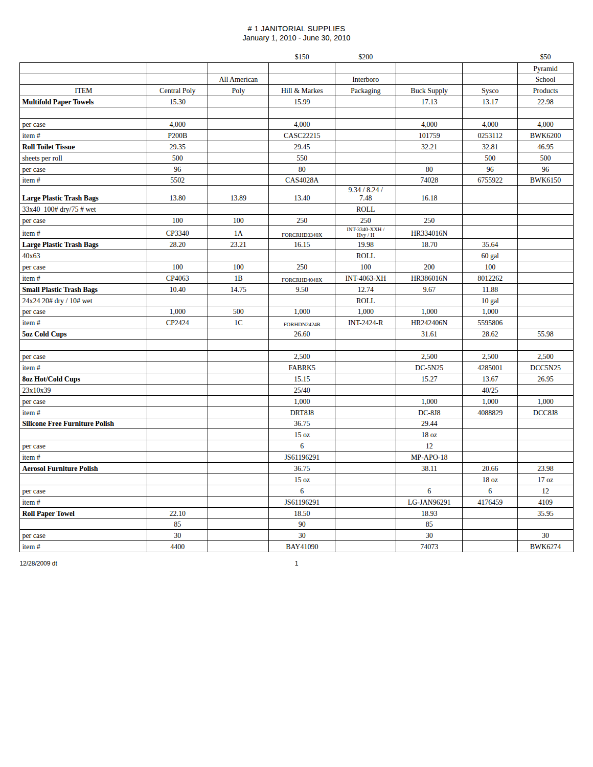# 1 JANITORIAL SUPPLIES
January 1, 2010 - June 30, 2010
| | | | $150 | $200 | | | $50 |
| | | | | | | | Pyramid |
| | | All American | | Interboro | | | School |
| ITEM | Central Poly | Poly | Hill & Markes | Packaging | Buck Supply | Sysco | Products |
| Multifold Paper Towels | 15.30 | | 15.99 | | 17.13 | 13.17 | 22.98 |
| per case | 4,000 | | 4,000 | | 4,000 | 4,000 | 4,000 |
| item # | P200B | | CASC22215 | | 101759 | 0253112 | BWK6200 |
| Roll Toilet Tissue | 29.35 | | 29.45 | | 32.21 | 32.81 | 46.95 |
| sheets per roll | 500 | | 550 | | | 500 | 500 |
| per case | 96 | | 80 | | 80 | 96 | 96 |
| item # | 5502 | | CAS4028A | | 74028 | 6755922 | BWK6150 |
| Large Plastic Trash Bags | 13.80 | 13.89 | 13.40 | 9.34 / 8.24 / 7.48 | 16.18 | | |
| 33x40 100# dry/75 # wet | | | | ROLL | | | |
| per case | 100 | 100 | 250 | 250 | 250 | | |
| item # | CP3340 | 1A | FORCRHD3340X | INT-3340-XXH / Hvy / H | HR334016N | | |
| Large Plastic Trash Bags | 28.20 | 23.21 | 16.15 | 19.98 | 18.70 | 35.64 | |
| 40x63 | | | | ROLL | | 60 gal | |
| per case | 100 | 100 | 250 | 100 | 200 | 100 | |
| item # | CP4063 | 1B | FORCRHD4048X | INT-4063-XH | HR386016N | 8012262 | |
| Small Plastic Trash Bags | 10.40 | 14.75 | 9.50 | 12.74 | 9.67 | 11.88 | |
| 24x24 20# dry / 10# wet | | | | ROLL | | 10 gal | |
| per case | 1,000 | 500 | 1,000 | 1,000 | 1,000 | 1,000 | |
| item # | CP2424 | 1C | FORHDN2424R | INT-2424-R | HR242406N | 5595806 | |
| 5oz Cold Cups | | | 26.60 | | 31.61 | 28.62 | 55.98 |
| per case | | | 2,500 | | 2,500 | 2,500 | 2,500 |
| item # | | | FABRK5 | | DC-5N25 | 4285001 | DCC5N25 |
| 8oz Hot/Cold Cups | | | 15.15 | | 15.27 | 13.67 | 26.95 |
| 23x10x39 | | | 25/40 | | | 40/25 | |
| per case | | | 1,000 | | 1,000 | 1,000 | 1,000 |
| item # | | | DRT8J8 | | DC-8J8 | 4088829 | DCC8J8 |
| Silicone Free Furniture Polish | | | 36.75 | | 29.44 | | |
| | | | 15 oz | | 18 oz | | |
| per case | | | 6 | | 12 | | |
| item # | | | JS61196291 | | MP-APO-18 | | |
| Aerosol Furniture Polish | | | 36.75 | | 38.11 | 20.66 | 23.98 |
| | | | 15 oz | | | 18 oz | 17 oz |
| per case | | | 6 | | 6 | 6 | 12 |
| item # | | | JS61196291 | | LG-JAN96291 | 4176459 | 4109 |
| Roll Paper Towel | 22.10 | | 18.50 | | 18.93 | | 35.95 |
| | 85 | | 90 | | 85 | | |
| per case | 30 | | 30 | | 30 | | 30 |
| item # | 4400 | | BAY41090 | | 74073 | | BWK6274 |
12/28/2009 dt
1